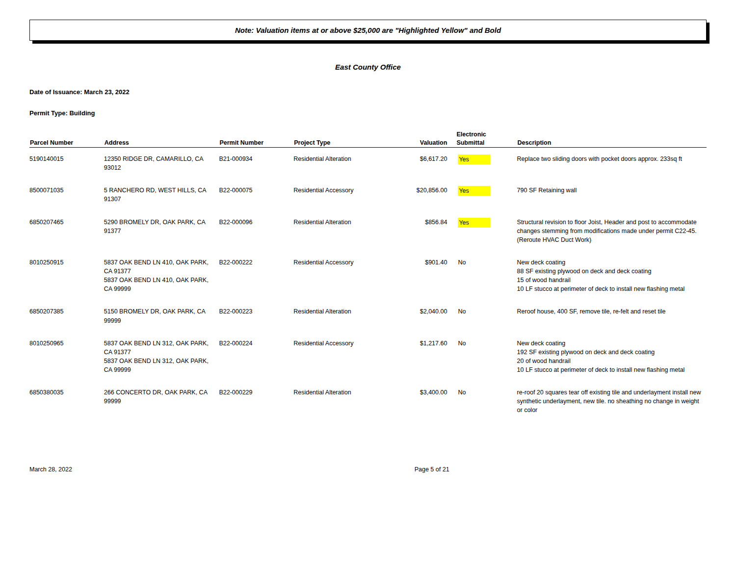Note: Valuation items at or above $25,000 are "Highlighted Yellow" and Bold
East County Office
Date of Issuance: March 23, 2022
Permit Type: Building
| | Electronic | |
| --- | --- | --- |
| Parcel Number | Address | Permit Number | Project Type | Valuation | Submittal | Description |
| 5190140015 | 12350 RIDGE DR, CAMARILLO, CA 93012 | B21-000934 | Residential Alteration | $6,617.20 | Yes | Replace two sliding doors with pocket doors approx. 233sq ft |
| 8500071035 | 5 RANCHERO RD, WEST HILLS, CA 91307 | B22-000075 | Residential Accessory | $20,856.00 | Yes | 790 SF Retaining wall |
| 6850207465 | 5290 BROMELY DR, OAK PARK, CA 91377 | B22-000096 | Residential Alteration | $856.84 | Yes | Structural revision to floor Joist, Header and post to accommodate changes stemming from modifications made under permit C22-45. (Reroute HVAC Duct Work) |
| 8010250915 | 5837 OAK BEND LN 410, OAK PARK, CA 91377 5837 OAK BEND LN 410, OAK PARK, CA 99999 | B22-000222 | Residential Accessory | $901.40 | No | New deck coating 88 SF existing plywood on deck and deck coating 15 of wood handrail 10 LF stucco at perimeter of deck to install new flashing metal |
| 6850207385 | 5150 BROMELY DR, OAK PARK, CA 99999 | B22-000223 | Residential Alteration | $2,040.00 | No | Reroof house, 400 SF, remove tile, re-felt and reset tile |
| 8010250965 | 5837 OAK BEND LN 312, OAK PARK, CA 91377 5837 OAK BEND LN 312, OAK PARK, CA 99999 | B22-000224 | Residential Accessory | $1,217.60 | No | New deck coating 192 SF existing plywood on deck and deck coating 20 of wood handrail 10 LF stucco at perimeter of deck to install new flashing metal |
| 6850380035 | 266 CONCERTO DR, OAK PARK, CA 99999 | B22-000229 | Residential Alteration | $3,400.00 | No | re-roof 20 squares tear off existing tile and underlayment install new synthetic underlayment, new tile. no sheathing no change in weight or color |
March 28, 2022
Page 5 of 21